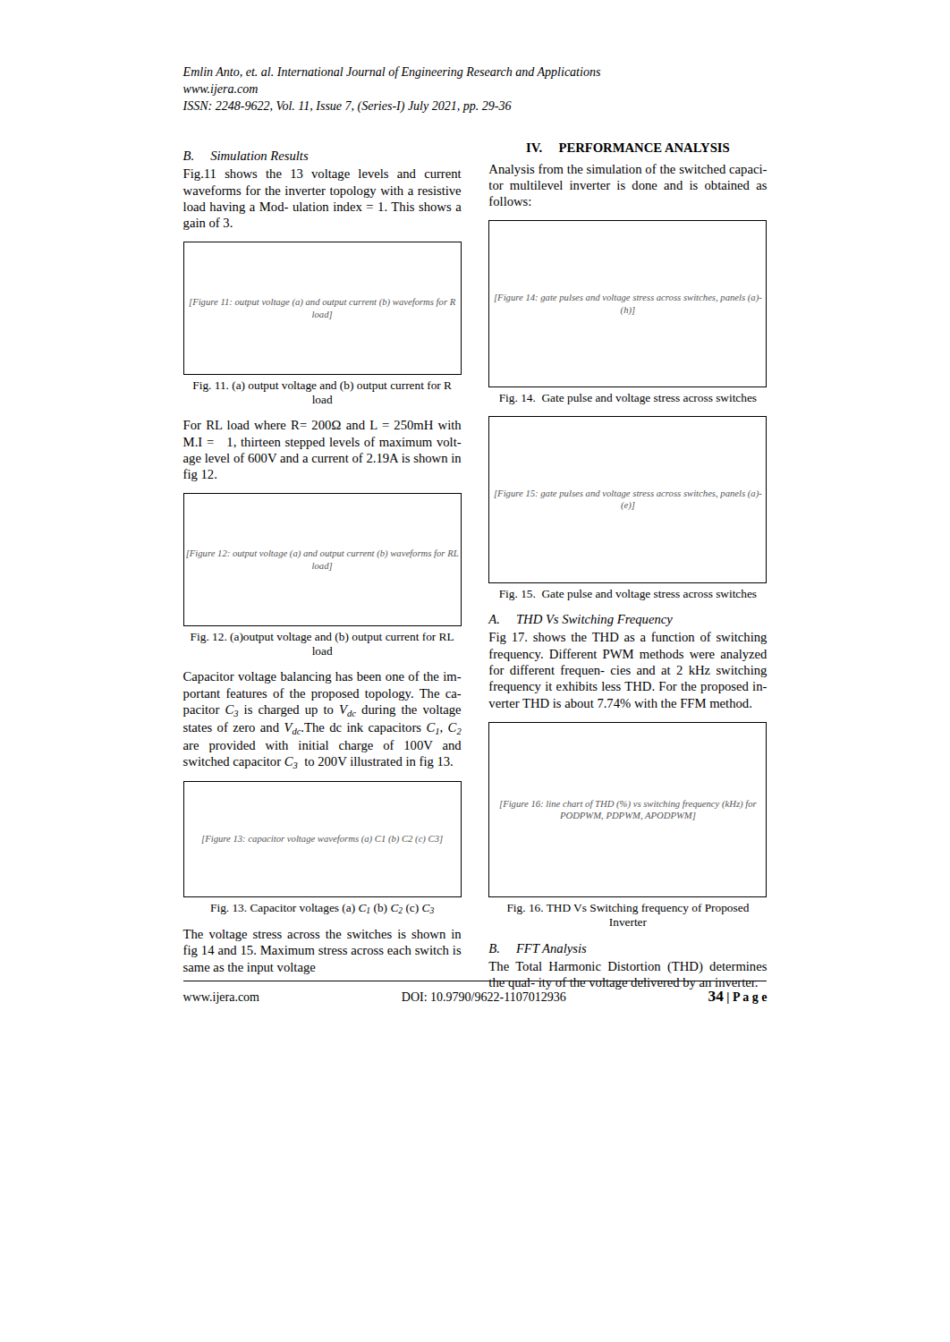Emlin Anto, et. al. International Journal of Engineering Research and Applications
www.ijera.com
ISSN: 2248-9622, Vol. 11, Issue 7, (Series-I) July 2021, pp. 29-36
B. Simulation Results
Fig.11 shows the 13 voltage levels and current waveforms for the inverter topology with a resistive load having a Mod- ulation index = 1. This shows a gain of 3.
[Figure 11: output voltage (a) and output current (b) waveforms for R load]
Fig. 11. (a) output voltage and (b) output current for R load
For RL load where R= 200Ω and L = 250mH with M.I = 1, thirteen stepped levels of maximum voltage level of 600V and a current of 2.19A is shown in fig 12.
[Figure 12: output voltage (a) and output current (b) waveforms for RL load]
Fig. 12. (a)output voltage and (b) output current for RL load
Capacitor voltage balancing has been one of the important features of the proposed topology. The capacitor C3 is charged up to Vdc during the voltage states of zero and Vdc.The dc ink capacitors C1, C2 are provided with initial charge of 100V and switched capacitor C3 to 200V illustrated in fig 13.
[Figure 13: capacitor voltage waveforms (a) C1 (b) C2 (c) C3]
Fig. 13. Capacitor voltages (a) C1 (b) C2 (c) C3
The voltage stress across the switches is shown in fig 14 and 15. Maximum stress across each switch is same as the input voltage
IV. PERFORMANCE ANALYSIS
Analysis from the simulation of the switched capacitor multilevel inverter is done and is obtained as follows:
[Figure 14: gate pulses and voltage stress across switches, panels (a)-(h)]
Fig. 14. Gate pulse and voltage stress across switches
[Figure 15: gate pulses and voltage stress across switches, panels (a)-(e)]
Fig. 15. Gate pulse and voltage stress across switches
A. THD Vs Switching Frequency
Fig 17. shows the THD as a function of switching frequency. Different PWM methods were analyzed for different frequen- cies and at 2 kHz switching frequency it exhibits less THD. For the proposed inverter THD is about 7.74% with the FFM method.
[Figure 16: line chart of THD (%) vs switching frequency (kHz) for PODPWM, PDPWM, APODPWM]
Fig. 16. THD Vs Switching frequency of Proposed Inverter
B. FFT Analysis
The Total Harmonic Distortion (THD) determines the qual- ity of the voltage delivered by an inverter.
www.ijera.com
DOI: 10.9790/9622-1107012936
34 | P a g e